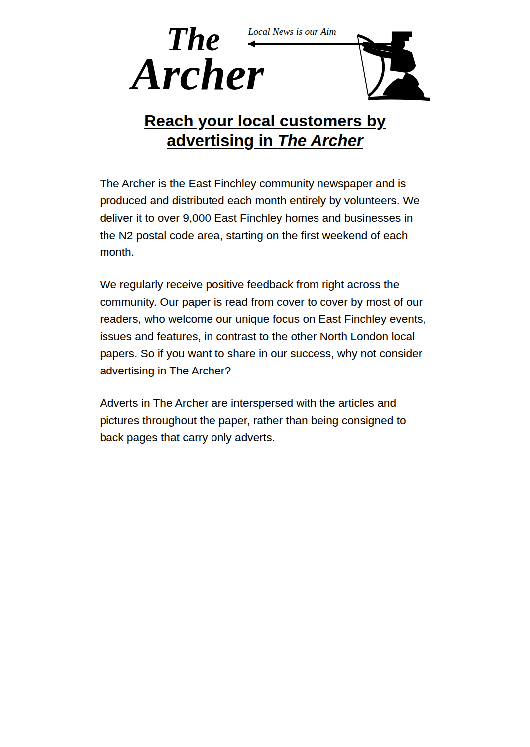The Local News is our Aim Archer
Reach your local customers by advertising in The Archer
The Archer is the East Finchley community newspaper and is produced and distributed each month entirely by volunteers. We deliver it to over 9,000 East Finchley homes and businesses in the N2 postal code area, starting on the first weekend of each month.
We regularly receive positive feedback from right across the community. Our paper is read from cover to cover by most of our readers, who welcome our unique focus on East Finchley events, issues and features, in contrast to the other North London local papers. So if you want to share in our success, why not consider advertising in The Archer?
Adverts in The Archer are interspersed with the articles and pictures throughout the paper, rather than being consigned to back pages that carry only adverts.